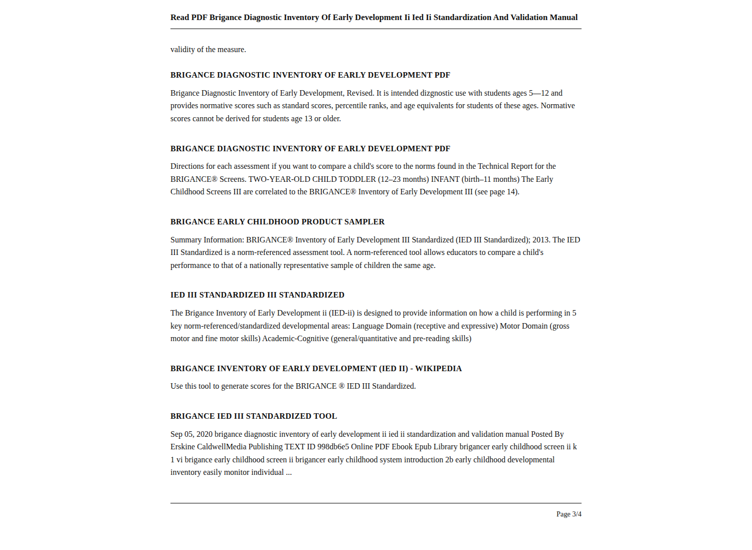Read PDF Brigance Diagnostic Inventory Of Early Development Ii Ied Ii Standardization And Validation Manual
validity of the measure.
Brigance Diagnostic Inventory Of Early Development PDF
Brigance Diagnostic Inventory of Early Development, Revised. It is intended dizgnostic use with students ages 5—12 and provides normative scores such as standard scores, percentile ranks, and age equivalents for students of these ages. Normative scores cannot be derived for students age 13 or older.
Brigance Diagnostic Inventory Of Early Development PDF
Directions for each assessment if you want to compare a child's score to the norms found in the Technical Report for the BRIGANCE® Screens. TWO-YEAR-OLD CHILD TODDLER (12–23 months) INFANT (birth–11 months) The Early Childhood Screens III are correlated to the BRIGANCE® Inventory of Early Development III (see page 14).
BRIGANCE Early Childhood Product Sampler
Summary Information: BRIGANCE® Inventory of Early Development III Standardized (IED III Standardized); 2013. The IED III Standardized is a norm-referenced assessment tool. A norm-referenced tool allows educators to compare a child's performance to that of a nationally representative sample of children the same age.
IED III Standardized III Standardized
The Brigance Inventory of Early Development ii (IED-ii) is designed to provide information on how a child is performing in 5 key norm-referenced/standardized developmental areas: Language Domain (receptive and expressive) Motor Domain (gross motor and fine motor skills) Academic-Cognitive (general/quantitative and pre-reading skills)
Brigance Inventory of Early Development (IED ii) - Wikipedia
Use this tool to generate scores for the BRIGANCE ® IED III Standardized.
Brigance IED III Standardized Tool
Sep 05, 2020 brigance diagnostic inventory of early development ii ied ii standardization and validation manual Posted By Erskine CaldwellMedia Publishing TEXT ID 998db6e5 Online PDF Ebook Epub Library brigancer early childhood screen ii k 1 vi brigance early childhood screen ii brigancer early childhood system introduction 2b early childhood developmental inventory easily monitor individual ...
Page 3/4